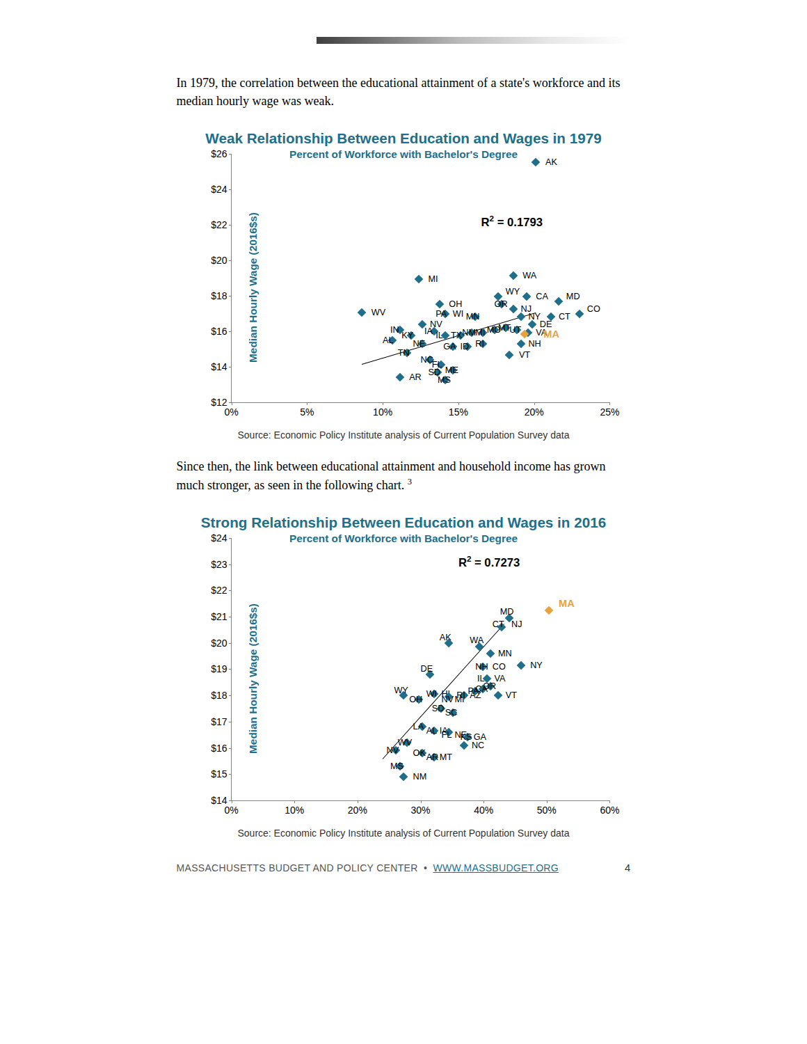In 1979, the correlation between the educational attainment of a state's workforce and its median hourly wage was weak.
Weak Relationship Between Education and Wages in 1979
Median Hourly Wage (2016$s)
$26
$24
$22
$20
$18
$16
$14
$12
0%
5%
10%
15%
20%
25%
R2 = 0.1793
AK
MI
WA
WV
WY
CA
MD
OH
OR
NJ
CO
CT
PA
WI
MN
NY
NV
DE
IN
KY
IA
IL
TX
NM
MI
MO
MT
UT
VA
MA
AL
NE
GA
ID
RI
NH
VT
TN
NC
FL
SD
ME
MS
AR
Percent of Workforce with Bachelor's Degree
Source: Economic Policy Institute analysis of Current Population Survey data
Since then, the link between educational attainment and household income has grown much stronger, as seen in the following chart. 3
Strong Relationship Between Education and Wages in 2016
Median Hourly Wage (2016$s)
$24
$23
$22
$21
$20
$19
$18
$17
$16
$15
$14
0%
10%
20%
30%
40%
50%
60%
R2 = 0.7273
MA
MD
CT
NJ
AK
WA
MN
NH
CO
NY
DE
IL
VA
WY
OH
WI
HI
NV
MI
RI
AZ
PA
CA
OR
VT
SD
SC
LA
AL
IA
FL
NE
KS
GA
NC
WV
NV
OK
AR
MT
MS
NM
Percent of Workforce with Bachelor's Degree
Source: Economic Policy Institute analysis of Current Population Survey data
MASSACHUSETTS BUDGET AND POLICY CENTER • WWW.MASSBUDGET.ORG
4